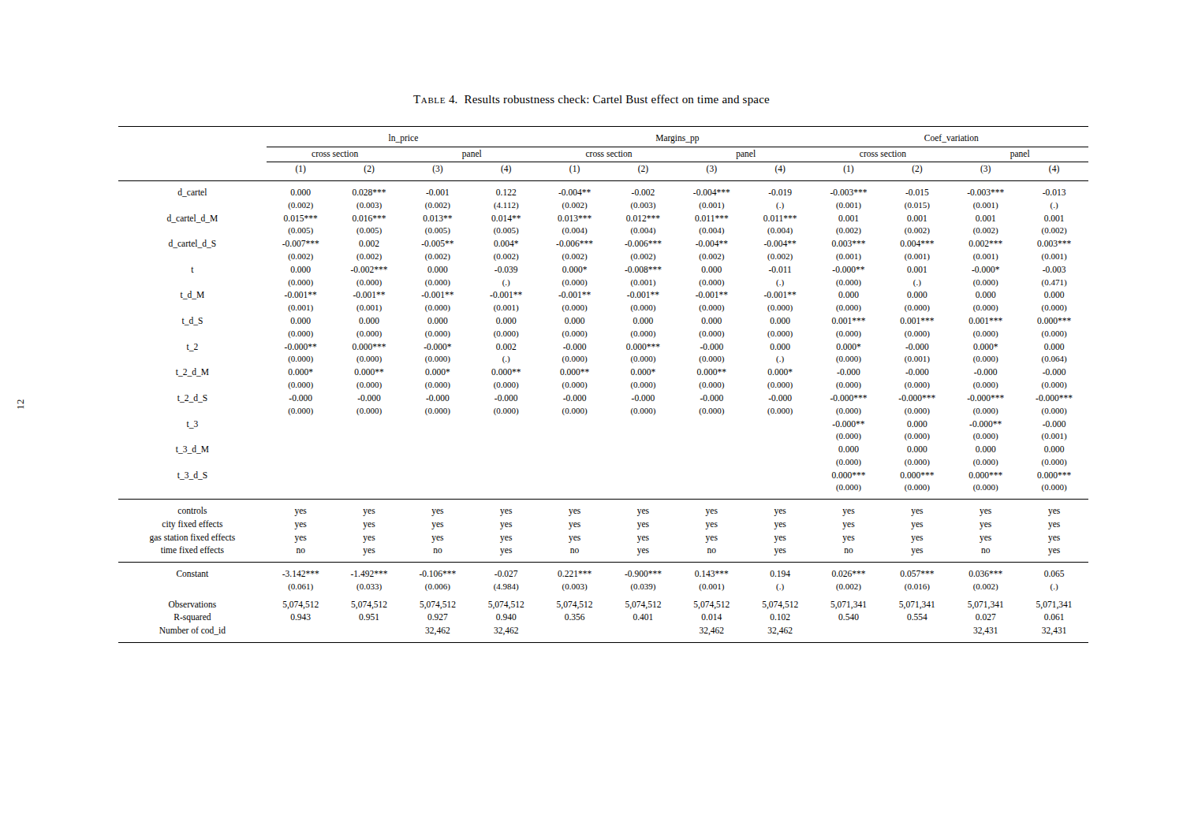12
Table 4. Results robustness check: Cartel Bust effect on time and space
| | ln_price | Margins_pp | Coef_variation |
| | cross section | panel | cross section | panel | cross section | panel |
| | (1) | (2) | (3) | (4) | (1) | (2) | (3) | (4) | (1) | (2) | (3) | (4) |
| d_cartel | 0.000 | 0.028*** | -0.001 | 0.122 | -0.004** | -0.002 | -0.004*** | -0.019 | -0.003*** | -0.015 | -0.003*** | -0.013 |
| | (0.002) | (0.003) | (0.002) | (4.112) | (0.002) | (0.003) | (0.001) | (.) | (0.001) | (0.015) | (0.001) | (.) |
| d_cartel_d_M | 0.015*** | 0.016*** | 0.013** | 0.014** | 0.013*** | 0.012*** | 0.011*** | 0.011*** | 0.001 | 0.001 | 0.001 | 0.001 |
| | (0.005) | (0.005) | (0.005) | (0.005) | (0.004) | (0.004) | (0.004) | (0.004) | (0.002) | (0.002) | (0.002) | (0.002) |
| d_cartel_d_S | -0.007*** | 0.002 | -0.005** | 0.004* | -0.006*** | -0.006*** | -0.004** | -0.004** | 0.003*** | 0.004*** | 0.002*** | 0.003*** |
| | (0.002) | (0.002) | (0.002) | (0.002) | (0.002) | (0.002) | (0.002) | (0.002) | (0.001) | (0.001) | (0.001) | (0.001) |
| t | 0.000 | -0.002*** | 0.000 | -0.039 | 0.000* | -0.008*** | 0.000 | -0.011 | -0.000** | 0.001 | -0.000* | -0.003 |
| | (0.000) | (0.000) | (0.000) | (.) | (0.000) | (0.001) | (0.000) | (.) | (0.000) | (.) | (0.000) | (0.471) |
| t_d_M | -0.001** | -0.001** | -0.001** | -0.001** | -0.001** | -0.001** | -0.001** | -0.001** | 0.000 | 0.000 | 0.000 | 0.000 |
| | (0.001) | (0.001) | (0.000) | (0.001) | (0.000) | (0.000) | (0.000) | (0.000) | (0.000) | (0.000) | (0.000) | (0.000) |
| t_d_S | 0.000 | 0.000 | 0.000 | 0.000 | 0.000 | 0.000 | 0.000 | 0.000 | 0.001*** | 0.001*** | 0.001*** | 0.000*** |
| | (0.000) | (0.000) | (0.000) | (0.000) | (0.000) | (0.000) | (0.000) | (0.000) | (0.000) | (0.000) | (0.000) | (0.000) |
| t_2 | -0.000** | 0.000*** | -0.000* | 0.002 | -0.000 | 0.000*** | -0.000 | 0.000 | 0.000* | -0.000 | 0.000* | 0.000 |
| | (0.000) | (0.000) | (0.000) | (.) | (0.000) | (0.000) | (0.000) | (.) | (0.000) | (0.001) | (0.000) | (0.064) |
| t_2_d_M | 0.000* | 0.000** | 0.000* | 0.000** | 0.000** | 0.000* | 0.000** | 0.000* | -0.000 | -0.000 | -0.000 | -0.000 |
| | (0.000) | (0.000) | (0.000) | (0.000) | (0.000) | (0.000) | (0.000) | (0.000) | (0.000) | (0.000) | (0.000) | (0.000) |
| t_2_d_S | -0.000 | -0.000 | -0.000 | -0.000 | -0.000 | -0.000 | -0.000 | -0.000 | -0.000*** | -0.000*** | -0.000*** | -0.000*** |
| | (0.000) | (0.000) | (0.000) | (0.000) | (0.000) | (0.000) | (0.000) | (0.000) | (0.000) | (0.000) | (0.000) | (0.000) |
| t_3 | | | | | | | | | -0.000** | 0.000 | -0.000** | -0.000 |
| | | | | | | | | | (0.000) | (0.000) | (0.000) | (0.001) |
| t_3_d_M | | | | | | | | | 0.000 | 0.000 | 0.000 | 0.000 |
| | | | | | | | | | (0.000) | (0.000) | (0.000) | (0.000) |
| t_3_d_S | | | | | | | | | 0.000*** | 0.000*** | 0.000*** | 0.000*** |
| | | | | | | | | | (0.000) | (0.000) | (0.000) | (0.000) |
| controls | yes | yes | yes | yes | yes | yes | yes | yes | yes | yes | yes | yes |
| city fixed effects | yes | yes | yes | yes | yes | yes | yes | yes | yes | yes | yes | yes |
| gas station fixed effects | yes | yes | yes | yes | yes | yes | yes | yes | yes | yes | yes | yes |
| time fixed effects | no | yes | no | yes | no | yes | no | yes | no | yes | no | yes |
| Constant | -3.142*** | -1.492*** | -0.106*** | -0.027 | 0.221*** | -0.900*** | 0.143*** | 0.194 | 0.026*** | 0.057*** | 0.036*** | 0.065 |
| | (0.061) | (0.033) | (0.006) | (4.984) | (0.003) | (0.039) | (0.001) | (.) | (0.002) | (0.016) | (0.002) | (.) |
| Observations | 5,074,512 | 5,074,512 | 5,074,512 | 5,074,512 | 5,074,512 | 5,074,512 | 5,074,512 | 5,074,512 | 5,071,341 | 5,071,341 | 5,071,341 | 5,071,341 |
| R-squared | 0.943 | 0.951 | 0.927 | 0.940 | 0.356 | 0.401 | 0.014 | 0.102 | 0.540 | 0.554 | 0.027 | 0.061 |
| Number of cod_id | | | 32,462 | 32,462 | | | 32,462 | 32,462 | | | 32,431 | 32,431 |